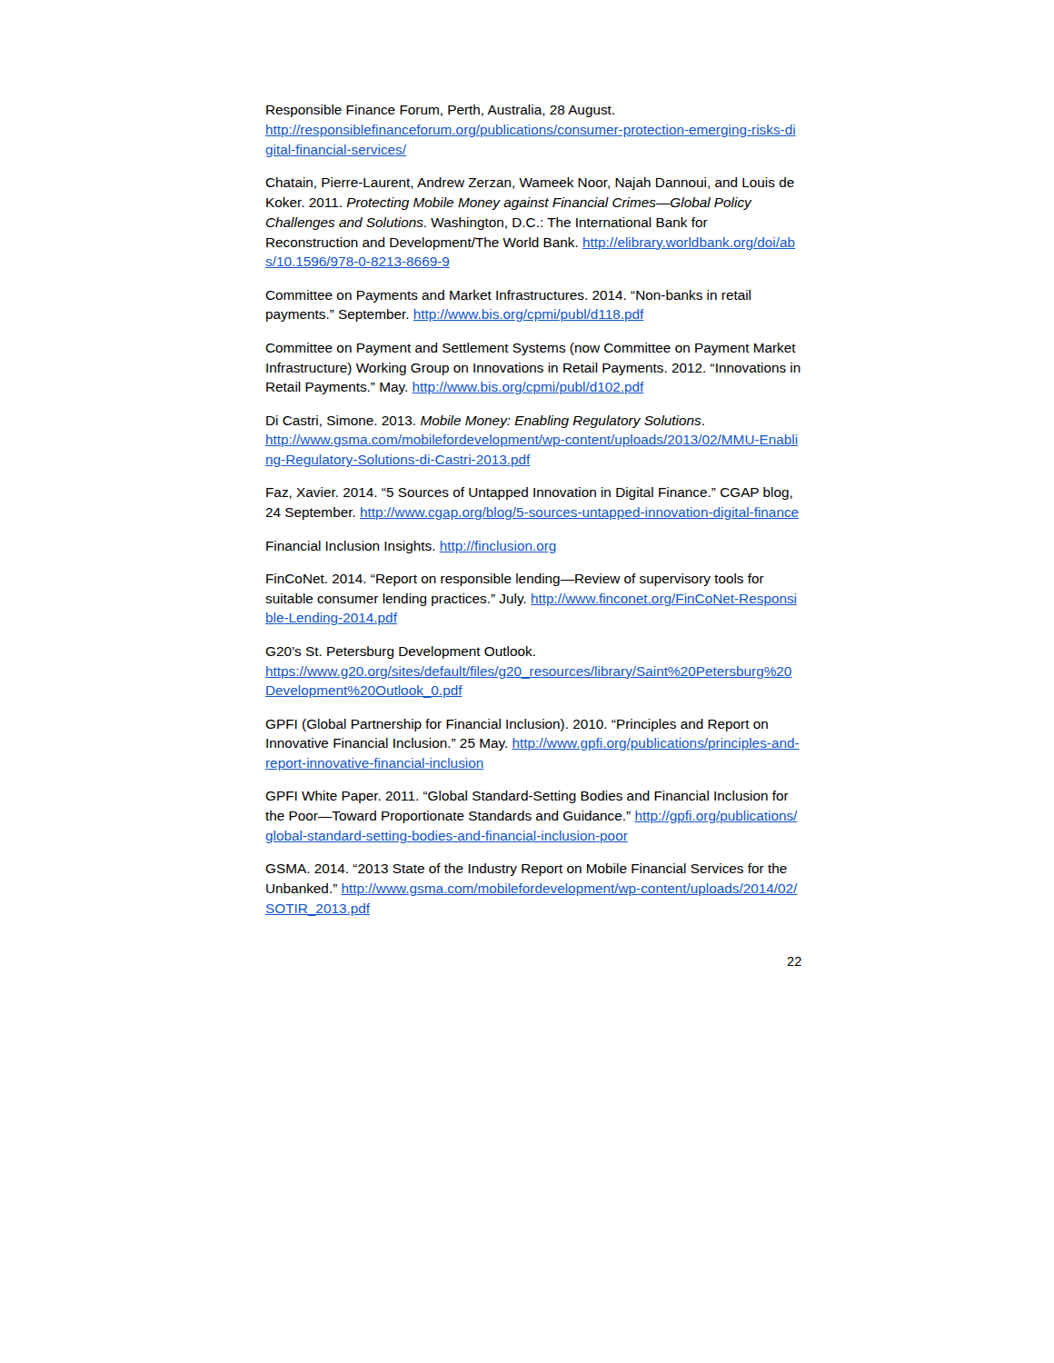Responsible Finance Forum, Perth, Australia, 28 August.
http://responsiblefinanceforum.org/publications/consumer-protection-emerging-risks-digital-financial-services/
Chatain, Pierre-Laurent, Andrew Zerzan, Wameek Noor, Najah Dannoui, and Louis de Koker. 2011. Protecting Mobile Money against Financial Crimes—Global Policy Challenges and Solutions. Washington, D.C.: The International Bank for Reconstruction and Development/The World Bank. http://elibrary.worldbank.org/doi/abs/10.1596/978-0-8213-8669-9
Committee on Payments and Market Infrastructures. 2014. “Non-banks in retail payments.” September. http://www.bis.org/cpmi/publ/d118.pdf
Committee on Payment and Settlement Systems (now Committee on Payment Market Infrastructure) Working Group on Innovations in Retail Payments. 2012. “Innovations in Retail Payments.” May. http://www.bis.org/cpmi/publ/d102.pdf
Di Castri, Simone. 2013. Mobile Money: Enabling Regulatory Solutions.
http://www.gsma.com/mobilefordevelopment/wp-content/uploads/2013/02/MMU-Enabling-Regulatory-Solutions-di-Castri-2013.pdf
Faz, Xavier. 2014. “5 Sources of Untapped Innovation in Digital Finance.” CGAP blog, 24 September. http://www.cgap.org/blog/5-sources-untapped-innovation-digital-finance
Financial Inclusion Insights. http://finclusion.org
FinCoNet. 2014. “Report on responsible lending—Review of supervisory tools for suitable consumer lending practices.” July. http://www.finconet.org/FinCoNet-Responsible-Lending-2014.pdf
G20’s St. Petersburg Development Outlook.
https://www.g20.org/sites/default/files/g20_resources/library/Saint%20Petersburg%20Development%20Outlook_0.pdf
GPFI (Global Partnership for Financial Inclusion). 2010. “Principles and Report on Innovative Financial Inclusion.” 25 May. http://www.gpfi.org/publications/principles-and-report-innovative-financial-inclusion
GPFI White Paper. 2011. “Global Standard-Setting Bodies and Financial Inclusion for the Poor—Toward Proportionate Standards and Guidance.” http://gpfi.org/publications/global-standard-setting-bodies-and-financial-inclusion-poor
GSMA. 2014. “2013 State of the Industry Report on Mobile Financial Services for the Unbanked.” http://www.gsma.com/mobilefordevelopment/wp-content/uploads/2014/02/SOTIR_2013.pdf
22